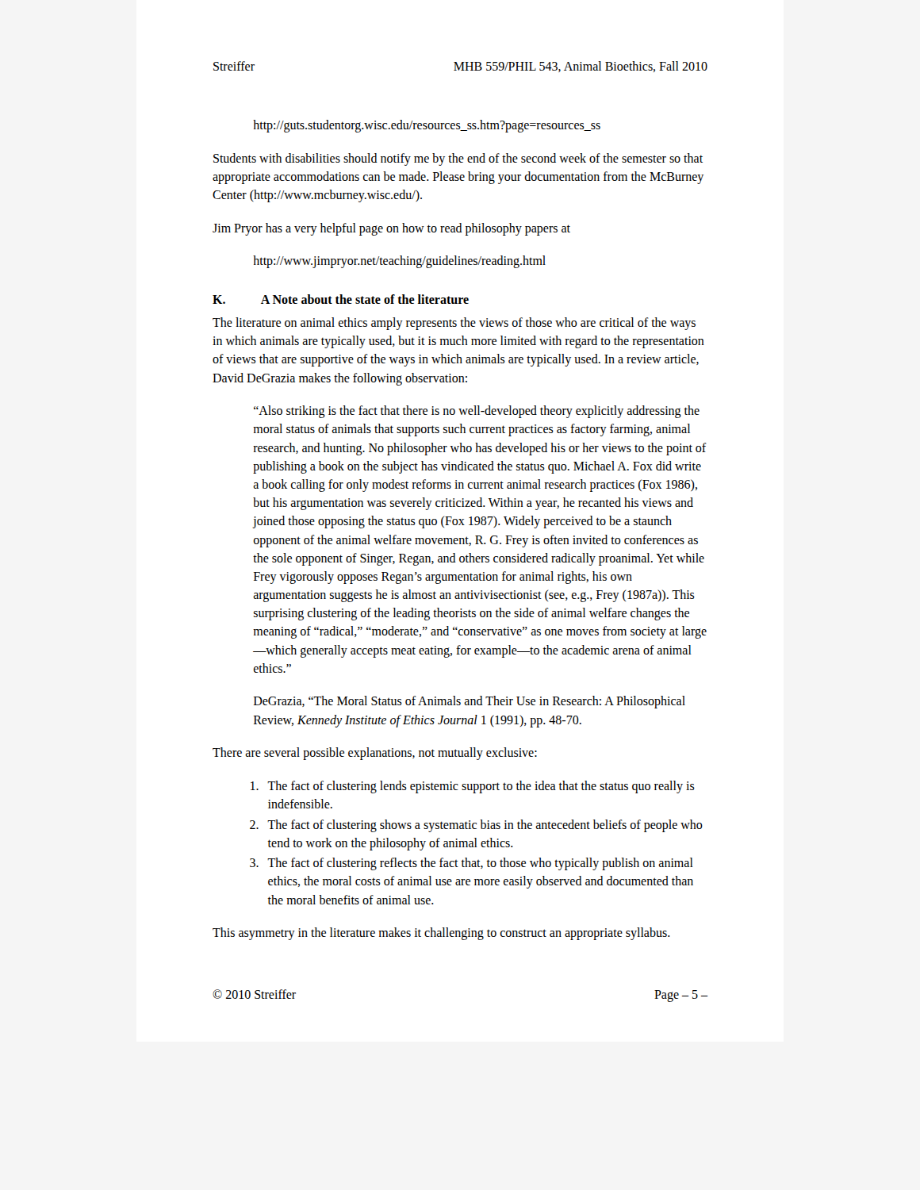Streiffer MHB 559/PHIL 543, Animal Bioethics, Fall 2010
http://guts.studentorg.wisc.edu/resources_ss.htm?page=resources_ss
Students with disabilities should notify me by the end of the second week of the semester so that appropriate accommodations can be made. Please bring your documentation from the McBurney Center (http://www.mcburney.wisc.edu/).
Jim Pryor has a very helpful page on how to read philosophy papers at
http://www.jimpryor.net/teaching/guidelines/reading.html
K. A Note about the state of the literature
The literature on animal ethics amply represents the views of those who are critical of the ways in which animals are typically used, but it is much more limited with regard to the representation of views that are supportive of the ways in which animals are typically used. In a review article, David DeGrazia makes the following observation:
“Also striking is the fact that there is no well-developed theory explicitly addressing the moral status of animals that supports such current practices as factory farming, animal research, and hunting. No philosopher who has developed his or her views to the point of publishing a book on the subject has vindicated the status quo. Michael A. Fox did write a book calling for only modest reforms in current animal research practices (Fox 1986), but his argumentation was severely criticized. Within a year, he recanted his views and joined those opposing the status quo (Fox 1987). Widely perceived to be a staunch opponent of the animal welfare movement, R. G. Frey is often invited to conferences as the sole opponent of Singer, Regan, and others considered radically proanimal. Yet while Frey vigorously opposes Regan’s argumentation for animal rights, his own argumentation suggests he is almost an antivivisectionist (see, e.g., Frey (1987a)). This surprising clustering of the leading theorists on the side of animal welfare changes the meaning of “radical,” “moderate,” and “conservative” as one moves from society at large—which generally accepts meat eating, for example—to the academic arena of animal ethics.”
DeGrazia, “The Moral Status of Animals and Their Use in Research: A Philosophical Review, Kennedy Institute of Ethics Journal 1 (1991), pp. 48-70.
There are several possible explanations, not mutually exclusive:
The fact of clustering lends epistemic support to the idea that the status quo really is indefensible.
The fact of clustering shows a systematic bias in the antecedent beliefs of people who tend to work on the philosophy of animal ethics.
The fact of clustering reflects the fact that, to those who typically publish on animal ethics, the moral costs of animal use are more easily observed and documented than the moral benefits of animal use.
This asymmetry in the literature makes it challenging to construct an appropriate syllabus.
© 2010 Streiffer Page – 5 –